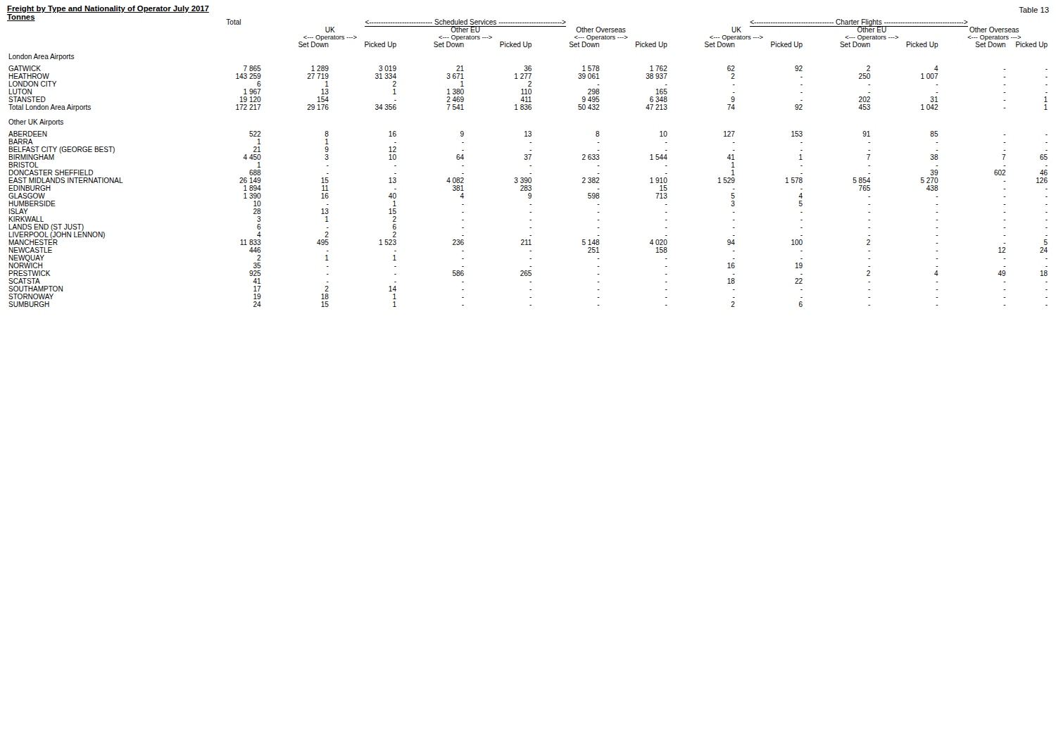Freight by Type and Nationality of Operator July 2017
Tonnes
Table 13
| | Total | <--------------------------- Scheduled Services ---------------------------> | <---------------------------------- Charter Flights ----------------------------------> |
| --- | --- | --- | --- |
| | | UK | Other EU | Other Overseas | UK | Other EU | Other Overseas |
| | | <--- Operators ---> | <--- Operators ---> | <--- Operators ---> | <--- Operators ---> | <--- Operators ---> | <--- Operators ---> |
| | | Set Down | Picked Up | Set Down | Picked Up | Set Down | Picked Up | Set Down | Picked Up | Set Down | Picked Up | Set Down | Picked Up |
| London Area Airports | |
| GATWICK | 7 865 | 1 289 | 3 019 | 21 | 36 | 1 578 | 1 762 | 62 | 92 | 2 | 4 | - | - |
| HEATHROW | 143 259 | 27 719 | 31 334 | 3 671 | 1 277 | 39 061 | 38 937 | 2 | - | 250 | 1 007 | - | - |
| LONDON CITY | 6 | 1 | 2 | 1 | 2 | - | - | - | - | - | - | - | - |
| LUTON | 1 967 | 13 | 1 | 1 380 | 110 | 298 | 165 | - | - | - | - | - | - |
| STANSTED | 19 120 | 154 | - | 2 469 | 411 | 9 495 | 6 348 | 9 | - | 202 | 31 | - | 1 |
| Total London Area Airports | 172 217 | 29 176 | 34 356 | 7 541 | 1 836 | 50 432 | 47 213 | 74 | 92 | 453 | 1 042 | - | 1 |
| Other UK Airports | |
| ABERDEEN | 522 | 8 | 16 | 9 | 13 | 8 | 10 | 127 | 153 | 91 | 85 | - | - |
| BARRA | 1 | 1 | - | - | - | - | - | - | - | - | - | - | - |
| BELFAST CITY (GEORGE BEST) | 21 | 9 | 12 | - | - | - | - | - | - | - | - | - | - |
| BIRMINGHAM | 4 450 | 3 | 10 | 64 | 37 | 2 633 | 1 544 | 41 | 1 | 7 | 38 | 7 | 65 |
| BRISTOL | 1 | - | - | - | - | - | - | 1 | - | - | - | - | - |
| DONCASTER SHEFFIELD | 688 | - | - | - | - | - | - | 1 | - | - | 39 | 602 | 46 |
| EAST MIDLANDS INTERNATIONAL | 26 149 | 15 | 13 | 4 082 | 3 390 | 2 382 | 1 910 | 1 529 | 1 578 | 5 854 | 5 270 | - | 126 |
| EDINBURGH | 1 894 | 11 | - | 381 | 283 | - | 15 | - | - | 765 | 438 | - | - |
| GLASGOW | 1 390 | 16 | 40 | 4 | 9 | 598 | 713 | 5 | 4 | - | - | - | - |
| HUMBERSIDE | 10 | - | 1 | - | - | - | - | 3 | 5 | - | - | - | - |
| ISLAY | 28 | 13 | 15 | - | - | - | - | - | - | - | - | - | - |
| KIRKWALL | 3 | 1 | 2 | - | - | - | - | - | - | - | - | - | - |
| LANDS END (ST JUST) | 6 | - | 6 | - | - | - | - | - | - | - | - | - | - |
| LIVERPOOL (JOHN LENNON) | 4 | 2 | 2 | - | - | - | - | - | - | - | - | - | - |
| MANCHESTER | 11 833 | 495 | 1 523 | 236 | 211 | 5 148 | 4 020 | 94 | 100 | 2 | - | - | 5 |
| NEWCASTLE | 446 | - | - | - | - | 251 | 158 | - | - | - | - | 12 | 24 |
| NEWQUAY | 2 | 1 | 1 | - | - | - | - | - | - | - | - | - | - |
| NORWICH | 35 | - | - | - | - | - | - | 16 | 19 | - | - | - | - |
| PRESTWICK | 925 | - | - | 586 | 265 | - | - | - | - | 2 | 4 | 49 | 18 |
| SCATSTA | 41 | - | - | - | - | - | - | 18 | 22 | - | - | - | - |
| SOUTHAMPTON | 17 | 2 | 14 | - | - | - | - | - | - | - | - | - | - |
| STORNOWAY | 19 | 18 | 1 | - | - | - | - | - | - | - | - | - | - |
| SUMBURGH | 24 | 15 | 1 | - | - | - | - | 2 | 6 | - | - | - | - |